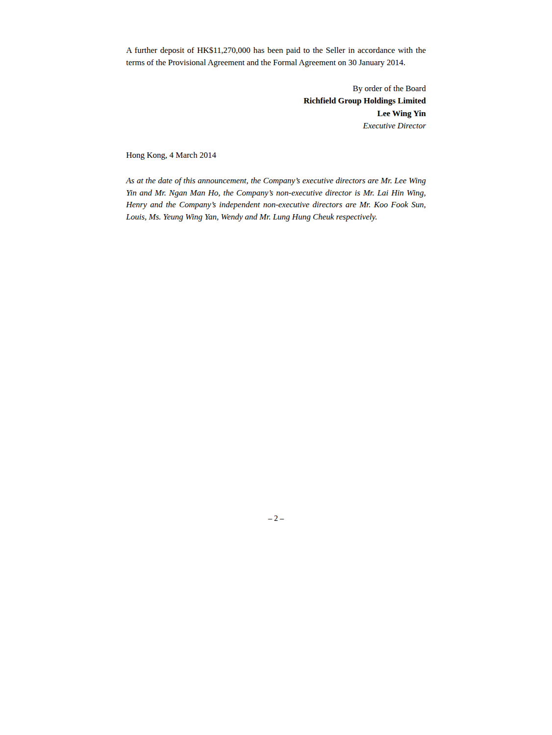A further deposit of HK$11,270,000 has been paid to the Seller in accordance with the terms of the Provisional Agreement and the Formal Agreement on 30 January 2014.
By order of the Board Richfield Group Holdings Limited Lee Wing Yin Executive Director
Hong Kong, 4 March 2014
As at the date of this announcement, the Company’s executive directors are Mr. Lee Wing Yin and Mr. Ngan Man Ho, the Company’s non-executive director is Mr. Lai Hin Wing, Henry and the Company’s independent non-executive directors are Mr. Koo Fook Sun, Louis, Ms. Yeung Wing Yan, Wendy and Mr. Lung Hung Cheuk respectively.
– 2 –